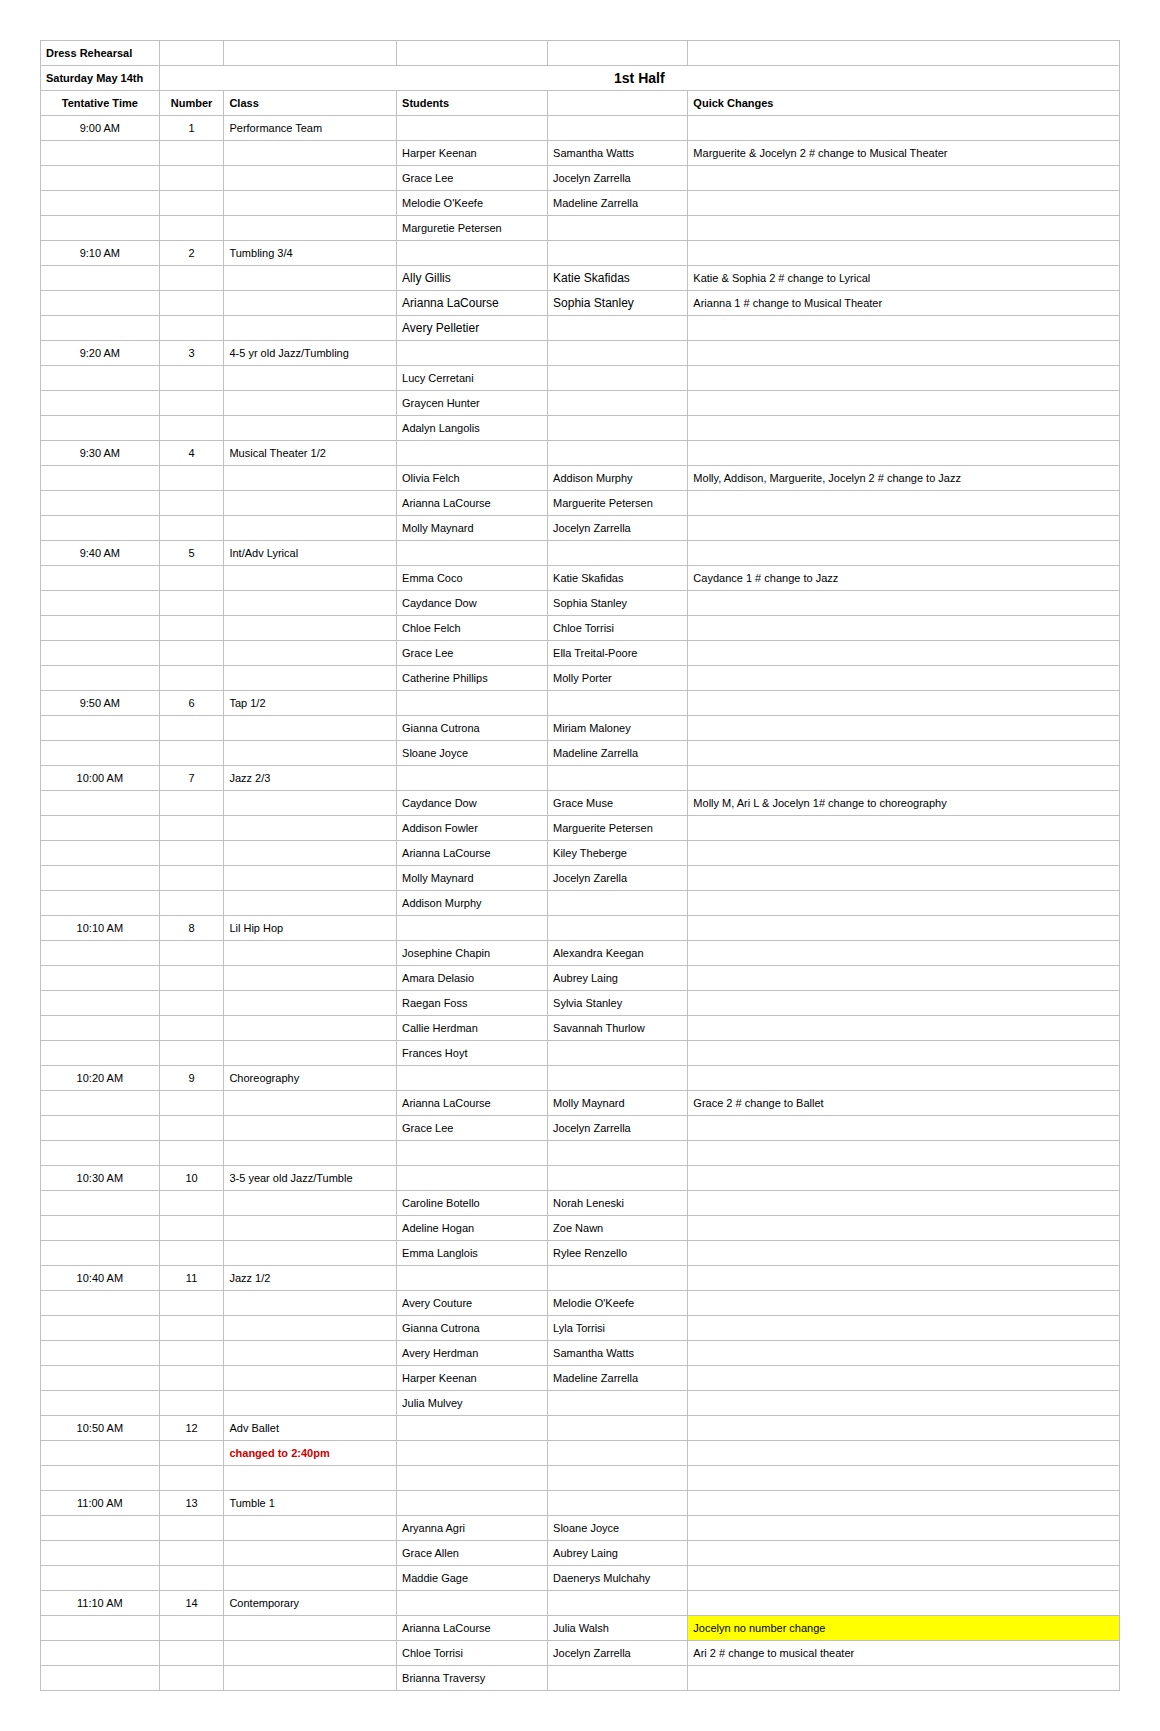| Dress Rehearsal | | | | | |
| Saturday May 14th | 1st Half |
| Tentative Time | Number | Class | Students | | Quick Changes |
| 9:00 AM | 1 | Performance Team | | | |
| | | | Harper Keenan | Samantha Watts | Marguerite & Jocelyn 2 # change to Musical Theater |
| | | | Grace Lee | Jocelyn Zarrella | |
| | | | Melodie O'Keefe | Madeline Zarrella | |
| | | | Marguretie Petersen | | |
| 9:10 AM | 2 | Tumbling 3/4 | | | |
| | | | Ally Gillis | Katie Skafidas | Katie & Sophia 2 # change to Lyrical |
| | | | Arianna LaCourse | Sophia Stanley | Arianna 1 # change to Musical Theater |
| | | | Avery Pelletier | | |
| 9:20 AM | 3 | 4-5 yr old Jazz/Tumbling | | | |
| | | | Lucy Cerretani | | |
| | | | Graycen Hunter | | |
| | | | Adalyn Langolis | | |
| 9:30 AM | 4 | Musical Theater 1/2 | | | |
| | | | Olivia Felch | Addison Murphy | Molly, Addison, Marguerite, Jocelyn 2 # change to Jazz |
| | | | Arianna LaCourse | Marguerite Petersen | |
| | | | Molly Maynard | Jocelyn Zarrella | |
| 9:40 AM | 5 | Int/Adv Lyrical | | | |
| | | | Emma Coco | Katie Skafidas | Caydance 1 # change to Jazz |
| | | | Caydance Dow | Sophia Stanley | |
| | | | Chloe Felch | Chloe Torrisi | |
| | | | Grace Lee | Ella Treital-Poore | |
| | | | Catherine Phillips | Molly Porter | |
| 9:50 AM | 6 | Tap 1/2 | | | |
| | | | Gianna Cutrona | Miriam Maloney | |
| | | | Sloane Joyce | Madeline Zarrella | |
| 10:00 AM | 7 | Jazz 2/3 | | | |
| | | | Caydance Dow | Grace Muse | Molly M, Ari L & Jocelyn 1# change to choreography |
| | | | Addison Fowler | Marguerite Petersen | |
| | | | Arianna LaCourse | Kiley Theberge | |
| | | | Molly Maynard | Jocelyn Zarella | |
| | | | Addison Murphy | | |
| 10:10 AM | 8 | Lil Hip Hop | | | |
| | | | Josephine Chapin | Alexandra Keegan | |
| | | | Amara Delasio | Aubrey Laing | |
| | | | Raegan Foss | Sylvia Stanley | |
| | | | Callie Herdman | Savannah Thurlow | |
| | | | Frances Hoyt | | |
| 10:20 AM | 9 | Choreography | | | |
| | | | Arianna LaCourse | Molly Maynard | Grace 2 # change to Ballet |
| | | | Grace Lee | Jocelyn Zarrella | |
| 10:30 AM | 10 | 3-5 year old Jazz/Tumble | | | |
| | | | Caroline Botello | Norah Leneski | |
| | | | Adeline Hogan | Zoe Nawn | |
| | | | Emma Langlois | Rylee Renzello | |
| 10:40 AM | 11 | Jazz 1/2 | | | |
| | | | Avery Couture | Melodie O'Keefe | |
| | | | Gianna Cutrona | Lyla Torrisi | |
| | | | Avery Herdman | Samantha Watts | |
| | | | Harper Keenan | Madeline Zarrella | |
| | | | Julia Mulvey | | |
| 10:50 AM | 12 | Adv Ballet | | | |
| | | changed to 2:40pm | | | |
| 11:00 AM | 13 | Tumble 1 | | | |
| | | | Aryanna Agri | Sloane Joyce | |
| | | | Grace Allen | Aubrey Laing | |
| | | | Maddie Gage | Daenerys Mulchahy | |
| 11:10 AM | 14 | Contemporary | | | |
| | | | Arianna LaCourse | Julia Walsh | Jocelyn no number change |
| | | | Chloe Torrisi | Jocelyn Zarrella | Ari 2 # change to musical theater |
| | | | Brianna Traversy | | |